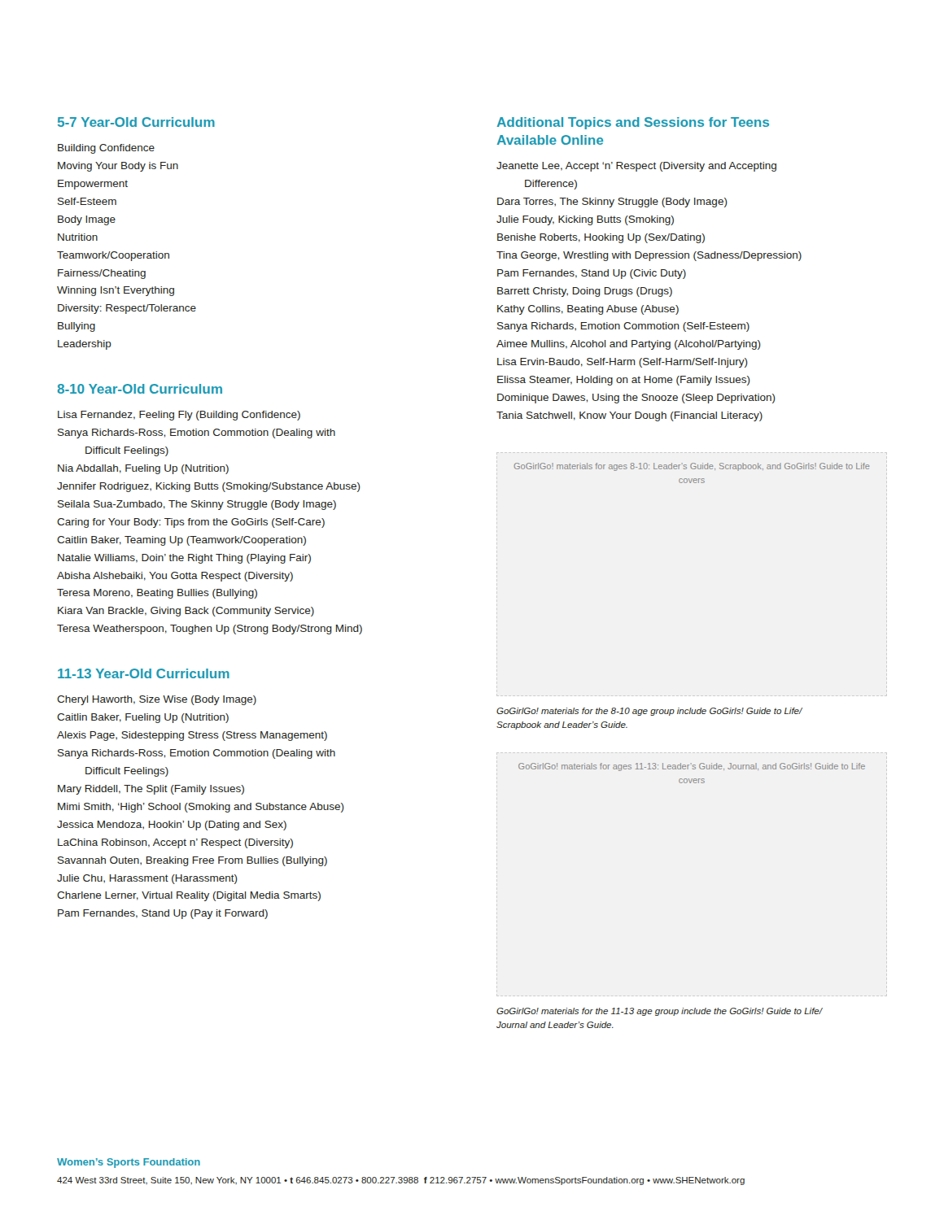5-7 Year-Old Curriculum
Building Confidence
Moving Your Body is Fun
Empowerment
Self-Esteem
Body Image
Nutrition
Teamwork/Cooperation
Fairness/Cheating
Winning Isn’t Everything
Diversity: Respect/Tolerance
Bullying
Leadership
8-10 Year-Old Curriculum
Lisa Fernandez, Feeling Fly (Building Confidence)
Sanya Richards-Ross, Emotion Commotion (Dealing with
Difficult Feelings)
Nia Abdallah, Fueling Up (Nutrition)
Jennifer Rodriguez, Kicking Butts (Smoking/Substance Abuse)
Seilala Sua-Zumbado, The Skinny Struggle (Body Image)
Caring for Your Body: Tips from the GoGirls (Self-Care)
Caitlin Baker, Teaming Up (Teamwork/Cooperation)
Natalie Williams, Doin’ the Right Thing (Playing Fair)
Abisha Alshebaiki, You Gotta Respect (Diversity)
Teresa Moreno, Beating Bullies (Bullying)
Kiara Van Brackle, Giving Back (Community Service)
Teresa Weatherspoon, Toughen Up (Strong Body/Strong Mind)
11-13 Year-Old Curriculum
Cheryl Haworth, Size Wise (Body Image)
Caitlin Baker, Fueling Up (Nutrition)
Alexis Page, Sidestepping Stress (Stress Management)
Sanya Richards-Ross, Emotion Commotion (Dealing with
Difficult Feelings)
Mary Riddell, The Split (Family Issues)
Mimi Smith, ‘High’ School (Smoking and Substance Abuse)
Jessica Mendoza, Hookin’ Up (Dating and Sex)
LaChina Robinson, Accept n’ Respect (Diversity)
Savannah Outen, Breaking Free From Bullies (Bullying)
Julie Chu, Harassment (Harassment)
Charlene Lerner, Virtual Reality (Digital Media Smarts)
Pam Fernandes, Stand Up (Pay it Forward)
Additional Topics and Sessions for Teens
Available Online
Jeanette Lee, Accept ‘n’ Respect (Diversity and Accepting
Difference)
Dara Torres, The Skinny Struggle (Body Image)
Julie Foudy, Kicking Butts (Smoking)
Benishe Roberts, Hooking Up (Sex/Dating)
Tina George, Wrestling with Depression (Sadness/Depression)
Pam Fernandes, Stand Up (Civic Duty)
Barrett Christy, Doing Drugs (Drugs)
Kathy Collins, Beating Abuse (Abuse)
Sanya Richards, Emotion Commotion (Self-Esteem)
Aimee Mullins, Alcohol and Partying (Alcohol/Partying)
Lisa Ervin-Baudo, Self-Harm (Self-Harm/Self-Injury)
Elissa Steamer, Holding on at Home (Family Issues)
Dominique Dawes, Using the Snooze (Sleep Deprivation)
Tania Satchwell, Know Your Dough (Financial Literacy)
GoGirlGo! materials for ages 8-10: Leader’s Guide, Scrapbook, and GoGirls! Guide to Life covers
GoGirlGo! materials for the 8-10 age group include GoGirls! Guide to Life/
Scrapbook and Leader’s Guide.
GoGirlGo! materials for ages 11-13: Leader’s Guide, Journal, and GoGirls! Guide to Life covers
GoGirlGo! materials for the 11-13 age group include the GoGirls! Guide to Life/
Journal and Leader’s Guide.
Women’s Sports Foundation
424 West 33rd Street, Suite 150, New York, NY 10001 • t 646.845.0273 • 800.227.3988 f 212.967.2757 • www.WomensSportsFoundation.org • www.SHENetwork.org